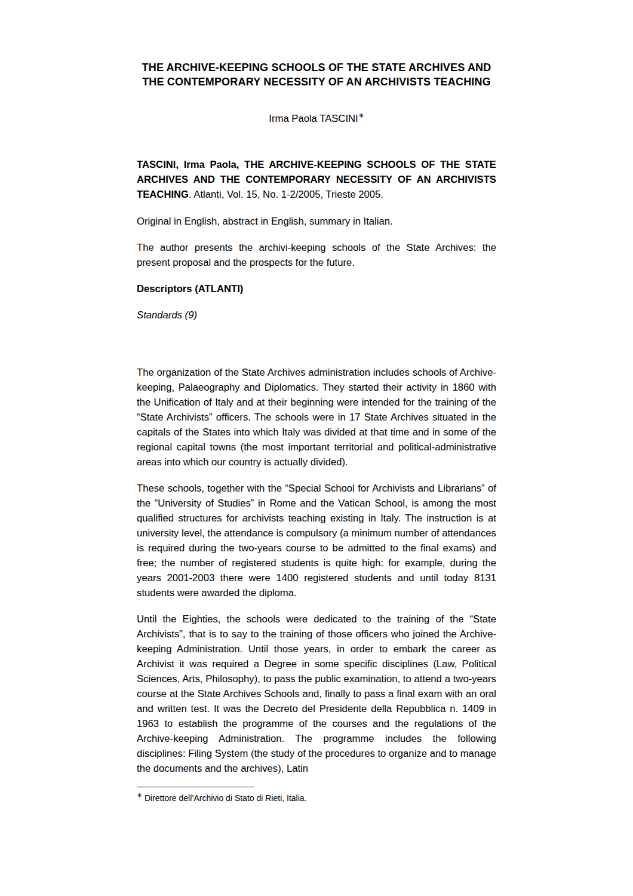THE ARCHIVE-KEEPING SCHOOLS OF THE STATE ARCHIVES AND THE CONTEMPORARY NECESSITY OF AN ARCHIVISTS TEACHING
Irma Paola TASCINI∗
TASCINI, Irma Paola, THE ARCHIVE-KEEPING SCHOOLS OF THE STATE ARCHIVES AND THE CONTEMPORARY NECESSITY OF AN ARCHIVISTS TEACHING. Atlanti, Vol. 15, No. 1-2/2005, Trieste 2005.
Original in English, abstract in English, summary in Italian.
The author presents the archivi-keeping schools of the State Archives: the present proposal and the prospects for the future.
Descriptors (ATLANTI)
Standards (9)
The organization of the State Archives administration includes schools of Archive-keeping, Palaeography and Diplomatics. They started their activity in 1860 with the Unification of Italy and at their beginning were intended for the training of the “State Archivists” officers. The schools were in 17 State Archives situated in the capitals of the States into which Italy was divided at that time and in some of the regional capital towns (the most important territorial and political-administrative areas into which our country is actually divided).
These schools, together with the “Special School for Archivists and Librarians” of the “University of Studies” in Rome and the Vatican School, is among the most qualified structures for archivists teaching existing in Italy. The instruction is at university level, the attendance is compulsory (a minimum number of attendances is required during the two-years course to be admitted to the final exams) and free; the number of registered students is quite high: for example, during the years 2001-2003 there were 1400 registered students and until today 8131 students were awarded the diploma.
Until the Eighties, the schools were dedicated to the training of the “State Archivists”, that is to say to the training of those officers who joined the Archive-keeping Administration. Until those years, in order to embark the career as Archivist it was required a Degree in some specific disciplines (Law, Political Sciences, Arts, Philosophy), to pass the public examination, to attend a two-years course at the State Archives Schools and, finally to pass a final exam with an oral and written test. It was the Decreto del Presidente della Repubblica n. 1409 in 1963 to establish the programme of the courses and the regulations of the Archive-keeping Administration. The programme includes the following disciplines: Filing System (the study of the procedures to organize and to manage the documents and the archives), Latin
∗ Direttore dell’Archivio di Stato di Rieti, Italia.